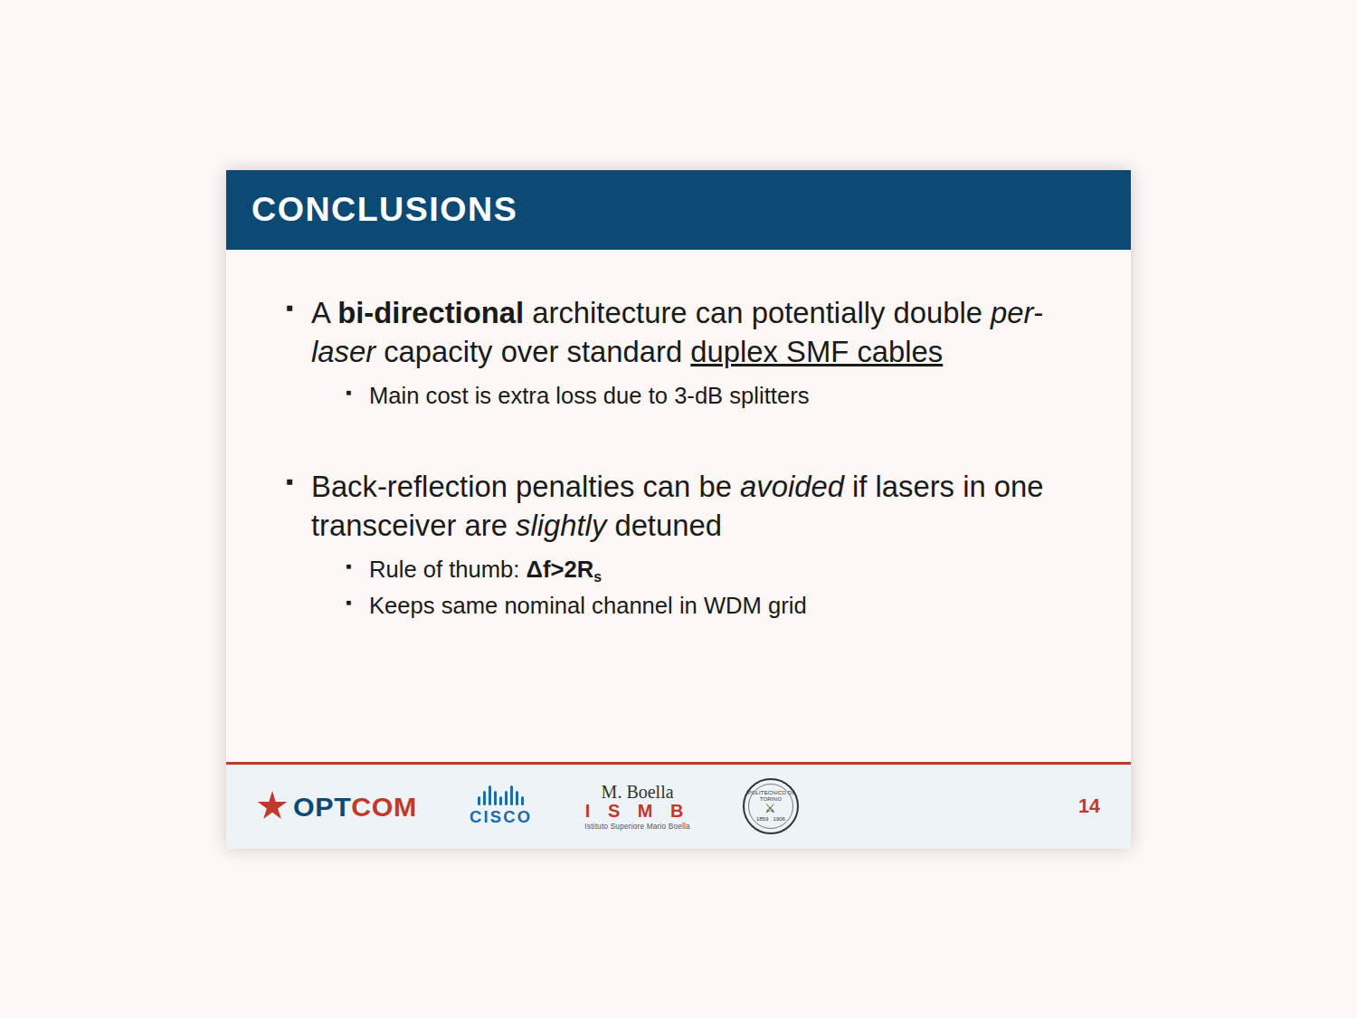Conclusions
A bi-directional architecture can potentially double per-laser capacity over standard duplex SMF cables
Main cost is extra loss due to 3-dB splitters
Back-reflection penalties can be avoided if lasers in one transceiver are slightly detuned
Rule of thumb: Δf>2Rs
Keeps same nominal channel in WDM grid
OPT COM
CISCO
M. Boella
I S M B
Istituto Superiore Mario Boella
POLITECNICO DI TORINO
⚔
1859 1906
14